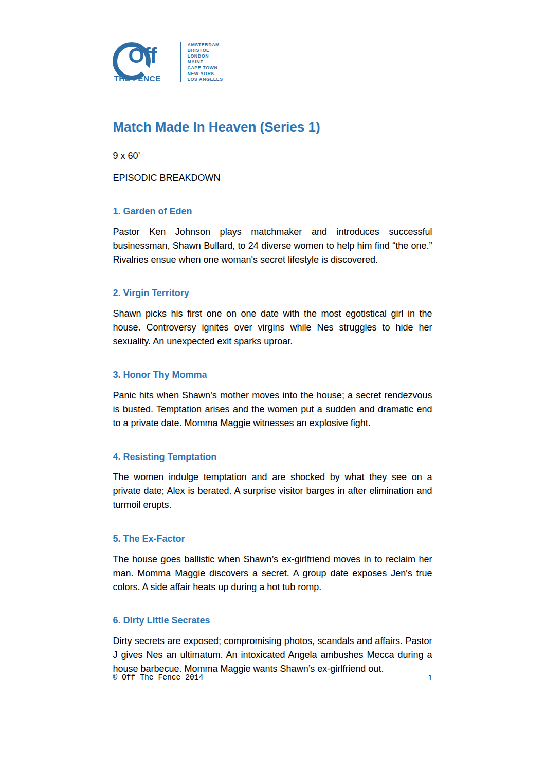Off
THE FENCE
Amsterdam
Bristol
London
Mainz
Cape Town
New York
Los Angeles
Match Made In Heaven (Series 1)
9 x 60’
EPISODIC BREAKDOWN
1. Garden of Eden
Pastor Ken Johnson plays matchmaker and introduces successful businessman, Shawn Bullard, to 24 diverse women to help him find “the one.” Rivalries ensue when one woman's secret lifestyle is discovered.
2. Virgin Territory
Shawn picks his first one on one date with the most egotistical girl in the house. Controversy ignites over virgins while Nes struggles to hide her sexuality. An unexpected exit sparks uproar.
3. Honor Thy Momma
Panic hits when Shawn’s mother moves into the house; a secret rendezvous is busted. Temptation arises and the women put a sudden and dramatic end to a private date. Momma Maggie witnesses an explosive fight.
4. Resisting Temptation
The women indulge temptation and are shocked by what they see on a private date; Alex is berated. A surprise visitor barges in after elimination and turmoil erupts.
5. The Ex-Factor
The house goes ballistic when Shawn’s ex-girlfriend moves in to reclaim her man. Momma Maggie discovers a secret. A group date exposes Jen's true colors. A side affair heats up during a hot tub romp.
6. Dirty Little Secrates
Dirty secrets are exposed; compromising photos, scandals and affairs. Pastor J gives Nes an ultimatum. An intoxicated Angela ambushes Mecca during a house barbecue. Momma Maggie wants Shawn’s ex-girlfriend out.
© Off The Fence 2014 1